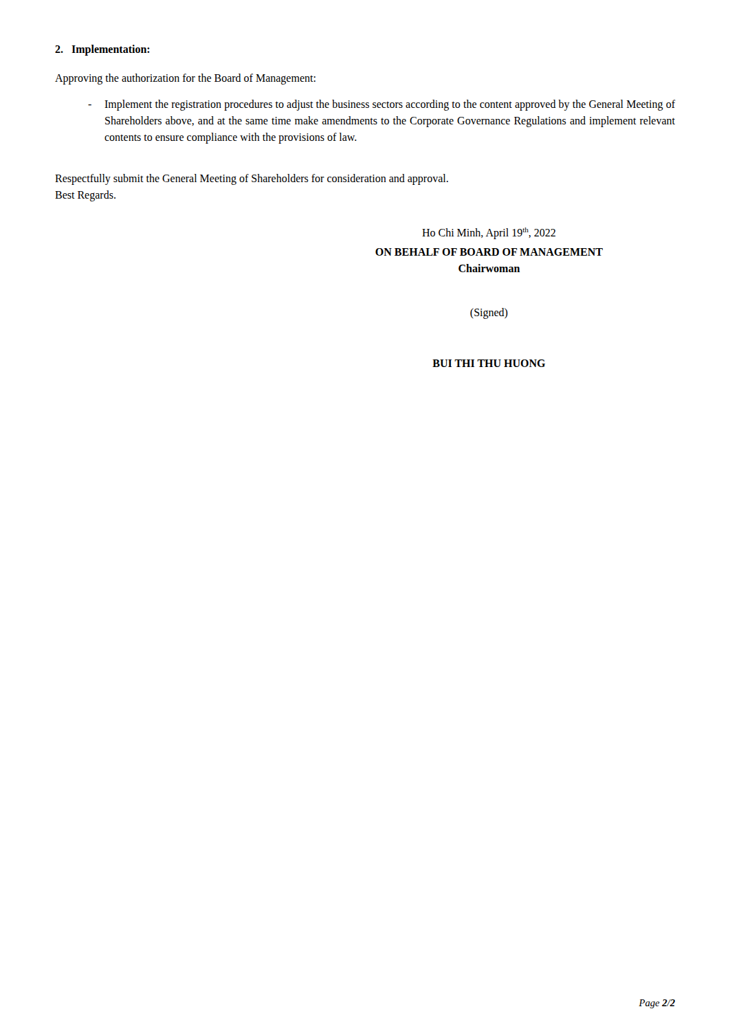2. Implementation:
Approving the authorization for the Board of Management:
- Implement the registration procedures to adjust the business sectors according to the content approved by the General Meeting of Shareholders above, and at the same time make amendments to the Corporate Governance Regulations and implement relevant contents to ensure compliance with the provisions of law.
Respectfully submit the General Meeting of Shareholders for consideration and approval.
Best Regards.
Ho Chi Minh, April 19th, 2022
ON BEHALF OF BOARD OF MANAGEMENT
Chairwoman
(Signed)
BUI THI THU HUONG
Page 2/2